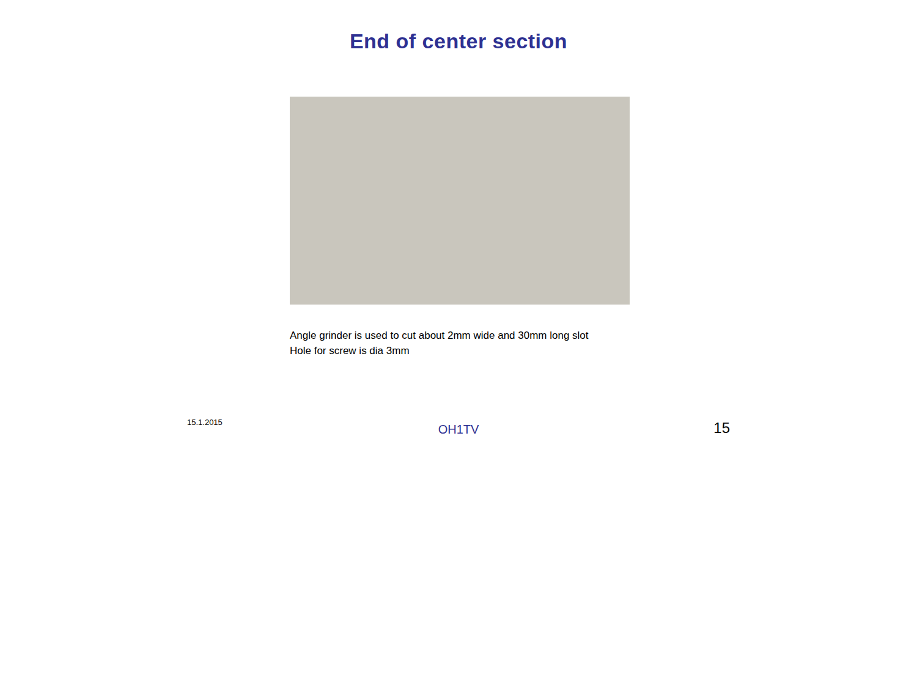End of center section
Angle grinder is used to cut about 2mm wide and 30mm long slot
Hole for screw is dia 3mm
15.1.2015
OH1TV
15